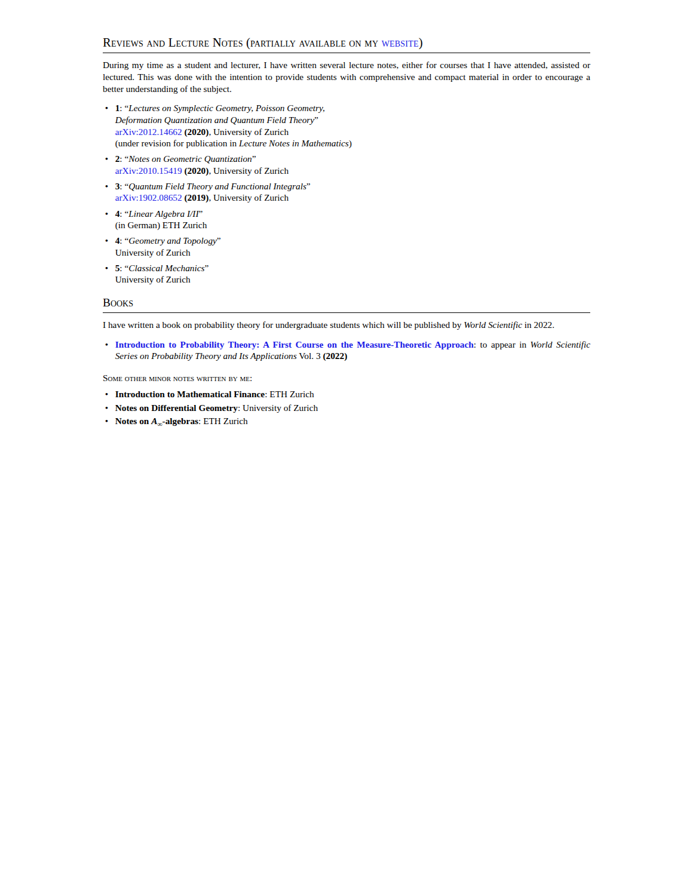Reviews and Lecture Notes (partially available on my website)
During my time as a student and lecturer, I have written several lecture notes, either for courses that I have attended, assisted or lectured. This was done with the intention to provide students with comprehensive and compact material in order to encourage a better understanding of the subject.
1: “Lectures on Symplectic Geometry, Poisson Geometry,
Deformation Quantization and Quantum Field Theory”
arXiv:2012.14662 (2020), University of Zurich
(under revision for publication in Lecture Notes in Mathematics)
2: “Notes on Geometric Quantization”
arXiv:2010.15419 (2020), University of Zurich
3: “Quantum Field Theory and Functional Integrals”
arXiv:1902.08652 (2019), University of Zurich
4: “Linear Algebra I/II”
(in German) ETH Zurich
4: “Geometry and Topology”
University of Zurich
5: “Classical Mechanics”
University of Zurich
Books
I have written a book on probability theory for undergraduate students which will be published by World Scientific in 2022.
Introduction to Probability Theory: A First Course on the Measure-Theoretic Approach: to appear in World Scientific Series on Probability Theory and Its Applications Vol. 3 (2022)
Some other minor notes written by me:
Introduction to Mathematical Finance: ETH Zurich
Notes on Differential Geometry: University of Zurich
Notes on A∞-algebras: ETH Zurich